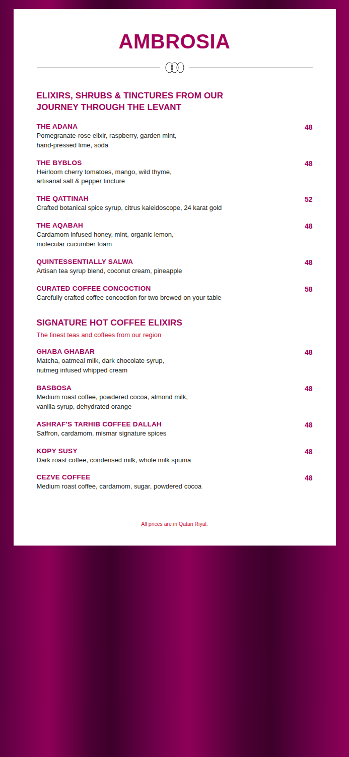AMBROSIA
ELIXIRS, SHRUBS & TINCTURES FROM OUR
JOURNEY THROUGH THE LEVANT
THE ADANA
Pomegranate-rose elixir, raspberry, garden mint,
hand-pressed lime, soda
48
THE BYBLOS
Heirloom cherry tomatoes, mango, wild thyme,
artisanal salt & pepper tincture
48
THE QATTINAH
Crafted botanical spice syrup, citrus kaleidoscope, 24 karat gold
52
THE AQABAH
Cardamom infused honey, mint, organic lemon,
molecular cucumber foam
48
QUINTESSENTIALLY SALWA
Artisan tea syrup blend, coconut cream, pineapple
48
CURATED COFFEE CONCOCTION
Carefully crafted coffee concoction for two brewed on your table
58
SIGNATURE HOT COFFEE ELIXIRS
The finest teas and coffees from our region
GHABA GHABAR
Matcha, oatmeal milk, dark chocolate syrup,
nutmeg infused whipped cream
48
BASBOSA
Medium roast coffee, powdered cocoa, almond milk,
vanilla syrup, dehydrated orange
48
ASHRAF'S TARHIB COFFEE DALLAH
Saffron, cardamom, mismar signature spices
48
KOPY SUSY
Dark roast coffee, condensed milk, whole milk spuma
48
CEZVE COFFEE
Medium roast coffee, cardamom, sugar, powdered cocoa
48
All prices are in Qatari Riyal.